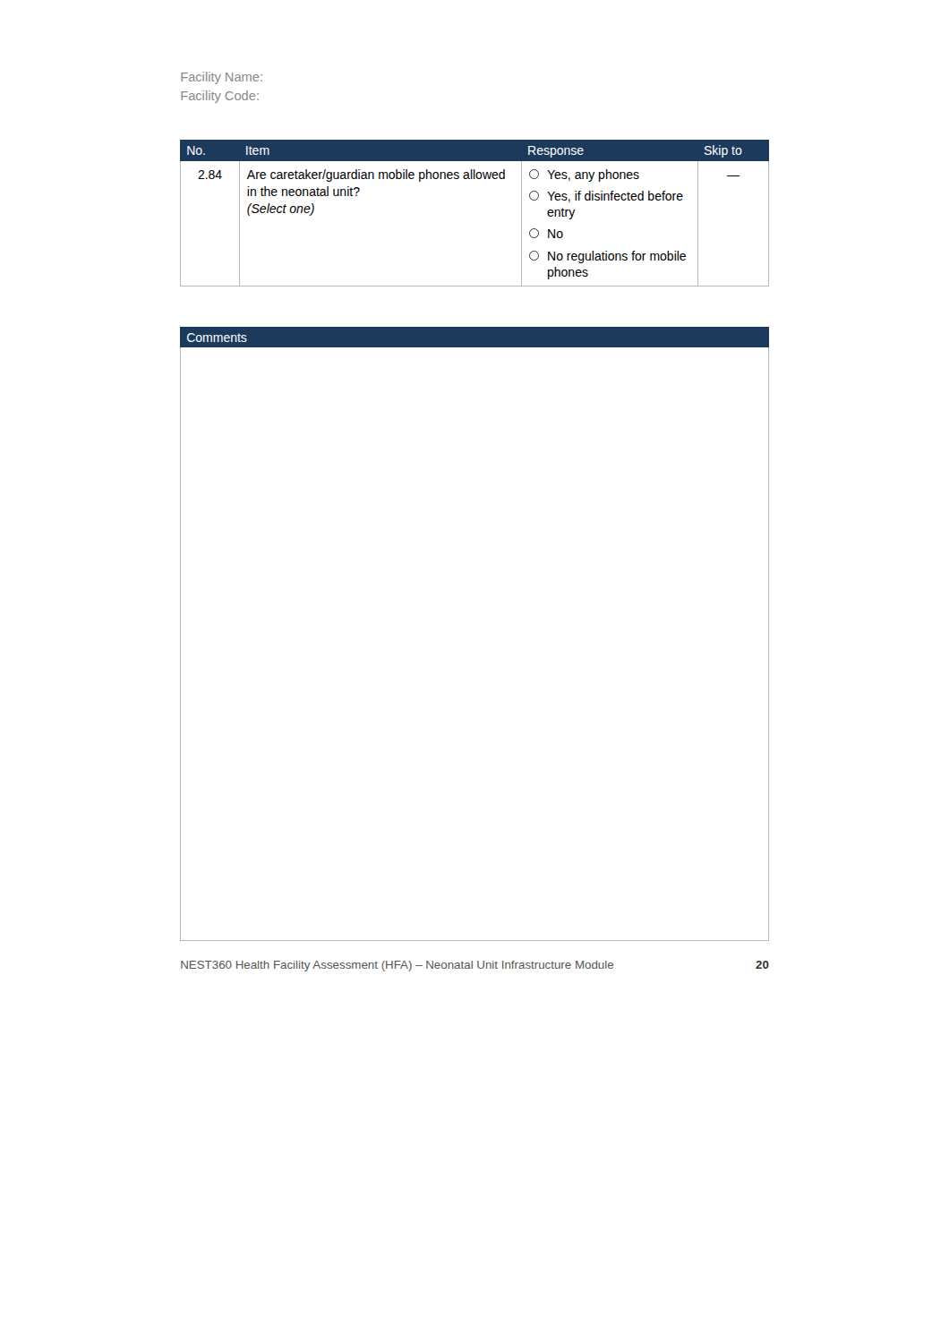Facility Name:
Facility Code:
| No. | Item | Response | Skip to |
| --- | --- | --- | --- |
| 2.84 | Are caretaker/guardian mobile phones allowed in the neonatal unit? (Select one) | Yes, any phones Yes, if disinfected before entry No No regulations for mobile phones | — |
Comments
NEST360 Health Facility Assessment (HFA) – Neonatal Unit Infrastructure Module 20